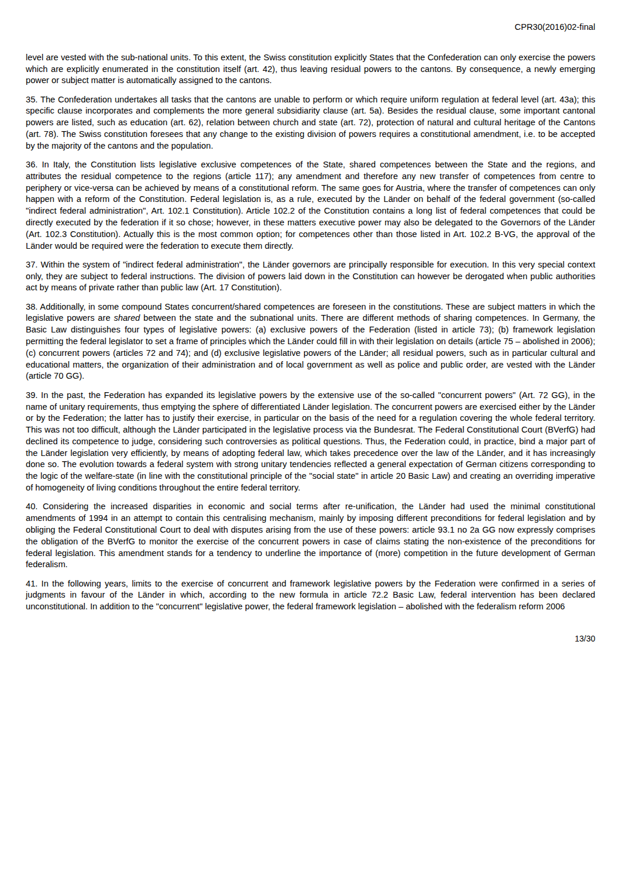CPR30(2016)02-final
level are vested with the sub-national units. To this extent, the Swiss constitution explicitly States that the Confederation can only exercise the powers which are explicitly enumerated in the constitution itself (art. 42), thus leaving residual powers to the cantons. By consequence, a newly emerging power or subject matter is automatically assigned to the cantons.
35. The Confederation undertakes all tasks that the cantons are unable to perform or which require uniform regulation at federal level (art. 43a); this specific clause incorporates and complements the more general subsidiarity clause (art. 5a). Besides the residual clause, some important cantonal powers are listed, such as education (art. 62), relation between church and state (art. 72), protection of natural and cultural heritage of the Cantons (art. 78). The Swiss constitution foresees that any change to the existing division of powers requires a constitutional amendment, i.e. to be accepted by the majority of the cantons and the population.
36. In Italy, the Constitution lists legislative exclusive competences of the State, shared competences between the State and the regions, and attributes the residual competence to the regions (article 117); any amendment and therefore any new transfer of competences from centre to periphery or vice-versa can be achieved by means of a constitutional reform. The same goes for Austria, where the transfer of competences can only happen with a reform of the Constitution. Federal legislation is, as a rule, executed by the Länder on behalf of the federal government (so-called "indirect federal administration", Art. 102.1 Constitution). Article 102.2 of the Constitution contains a long list of federal competences that could be directly executed by the federation if it so chose; however, in these matters executive power may also be delegated to the Governors of the Länder (Art. 102.3 Constitution). Actually this is the most common option; for competences other than those listed in Art. 102.2 B-VG, the approval of the Länder would be required were the federation to execute them directly.
37. Within the system of "indirect federal administration", the Länder governors are principally responsible for execution. In this very special context only, they are subject to federal instructions. The division of powers laid down in the Constitution can however be derogated when public authorities act by means of private rather than public law (Art. 17 Constitution).
38. Additionally, in some compound States concurrent/shared competences are foreseen in the constitutions. These are subject matters in which the legislative powers are shared between the state and the subnational units. There are different methods of sharing competences. In Germany, the Basic Law distinguishes four types of legislative powers: (a) exclusive powers of the Federation (listed in article 73); (b) framework legislation permitting the federal legislator to set a frame of principles which the Länder could fill in with their legislation on details (article 75 – abolished in 2006); (c) concurrent powers (articles 72 and 74); and (d) exclusive legislative powers of the Länder; all residual powers, such as in particular cultural and educational matters, the organization of their administration and of local government as well as police and public order, are vested with the Länder (article 70 GG).
39. In the past, the Federation has expanded its legislative powers by the extensive use of the so-called "concurrent powers" (Art. 72 GG), in the name of unitary requirements, thus emptying the sphere of differentiated Länder legislation. The concurrent powers are exercised either by the Länder or by the Federation; the latter has to justify their exercise, in particular on the basis of the need for a regulation covering the whole federal territory. This was not too difficult, although the Länder participated in the legislative process via the Bundesrat. The Federal Constitutional Court (BVerfG) had declined its competence to judge, considering such controversies as political questions. Thus, the Federation could, in practice, bind a major part of the Länder legislation very efficiently, by means of adopting federal law, which takes precedence over the law of the Länder, and it has increasingly done so. The evolution towards a federal system with strong unitary tendencies reflected a general expectation of German citizens corresponding to the logic of the welfare-state (in line with the constitutional principle of the "social state" in article 20 Basic Law) and creating an overriding imperative of homogeneity of living conditions throughout the entire federal territory.
40. Considering the increased disparities in economic and social terms after re-unification, the Länder had used the minimal constitutional amendments of 1994 in an attempt to contain this centralising mechanism, mainly by imposing different preconditions for federal legislation and by obliging the Federal Constitutional Court to deal with disputes arising from the use of these powers: article 93.1 no 2a GG now expressly comprises the obligation of the BVerfG to monitor the exercise of the concurrent powers in case of claims stating the non-existence of the preconditions for federal legislation. This amendment stands for a tendency to underline the importance of (more) competition in the future development of German federalism.
41. In the following years, limits to the exercise of concurrent and framework legislative powers by the Federation were confirmed in a series of judgments in favour of the Länder in which, according to the new formula in article 72.2 Basic Law, federal intervention has been declared unconstitutional. In addition to the "concurrent" legislative power, the federal framework legislation – abolished with the federalism reform 2006
13/30